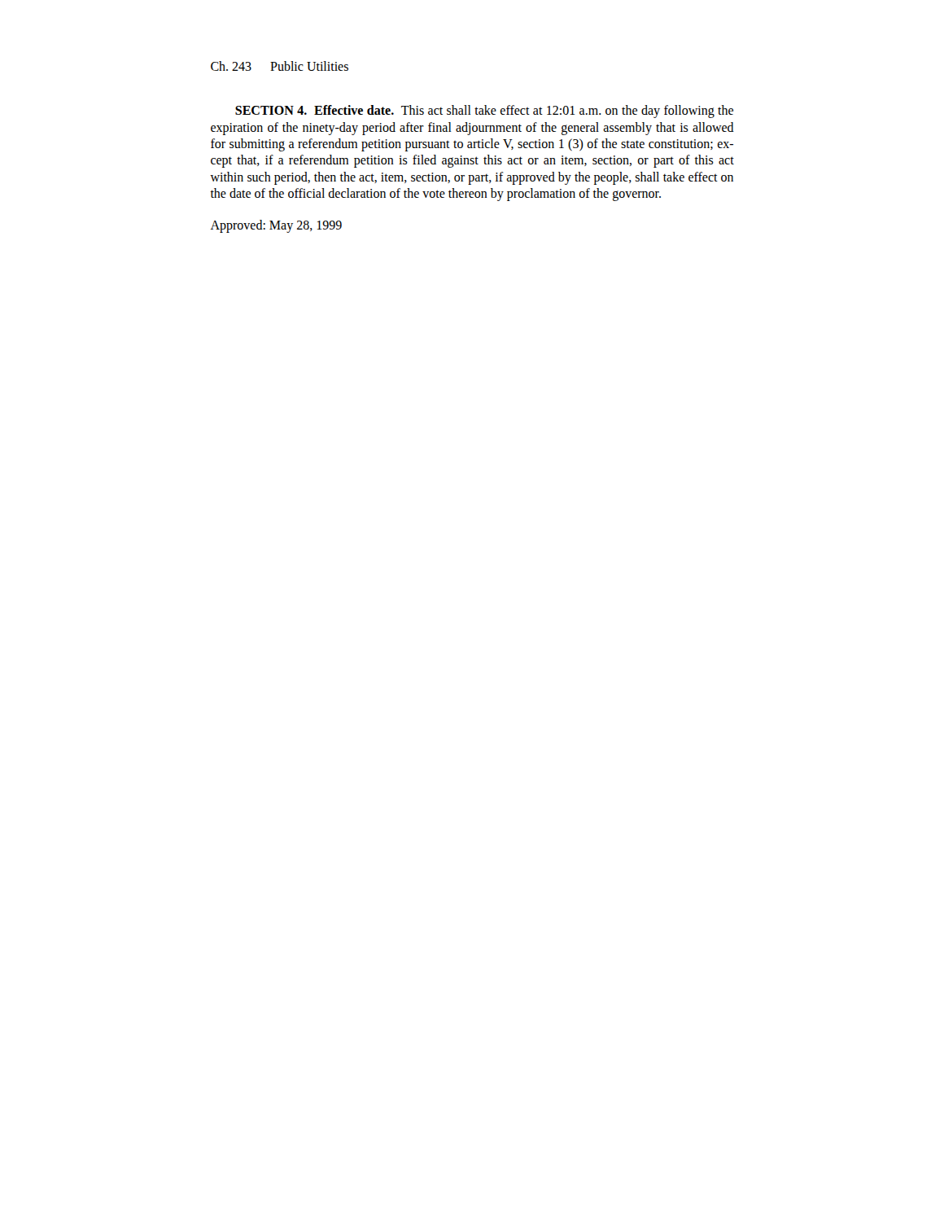Ch. 243 Public Utilities
SECTION 4. Effective date. This act shall take effect at 12:01 a.m. on the day following the expiration of the ninety-day period after final adjournment of the general assembly that is allowed for submitting a referendum petition pursuant to article V, section 1 (3) of the state constitution; except that, if a referendum petition is filed against this act or an item, section, or part of this act within such period, then the act, item, section, or part, if approved by the people, shall take effect on the date of the official declaration of the vote thereon by proclamation of the governor.
Approved: May 28, 1999